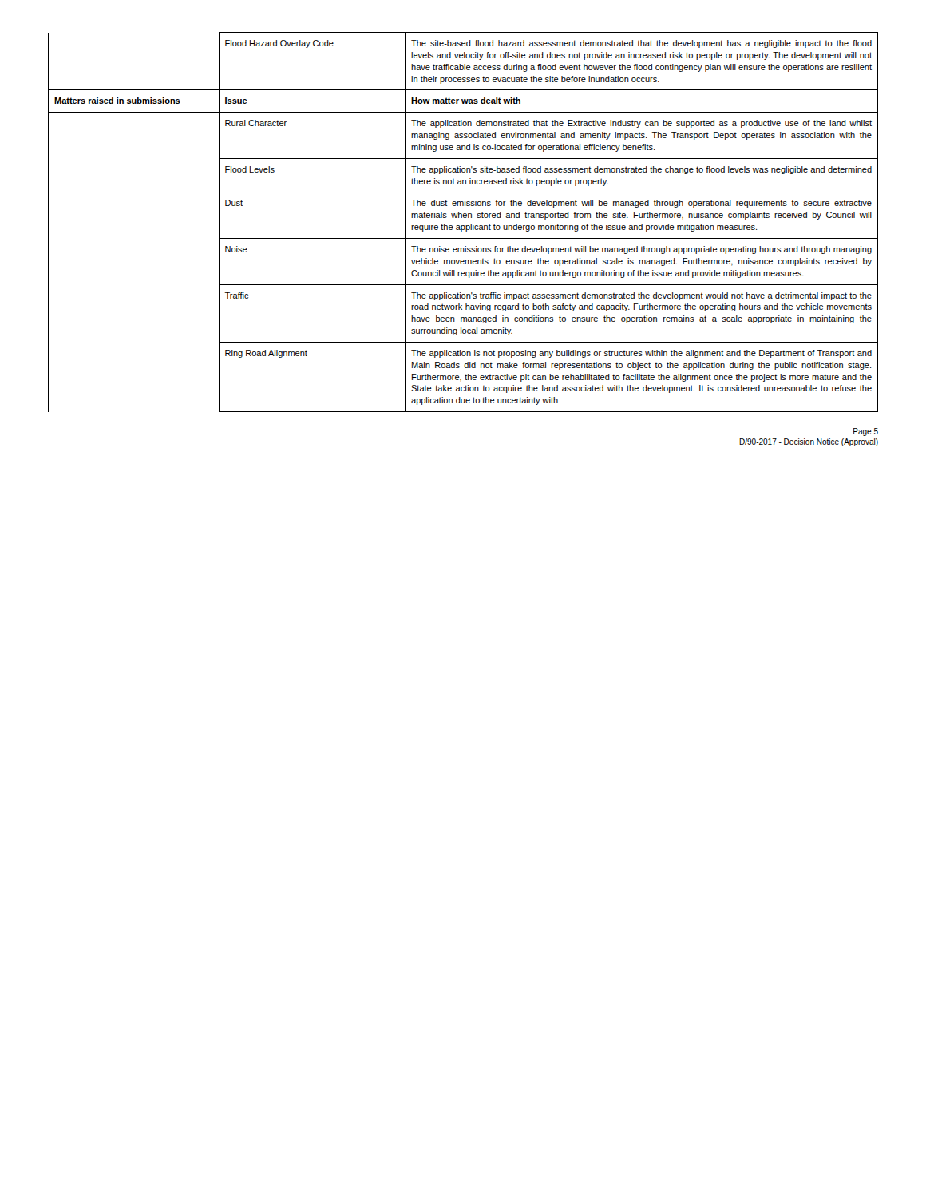| | Flood Hazard Overlay Code | The site-based flood hazard assessment demonstrated that the development has a negligible impact to the flood levels and velocity for off-site and does not provide an increased risk to people or property. The development will not have trafficable access during a flood event however the flood contingency plan will ensure the operations are resilient in their processes to evacuate the site before inundation occurs. |
| Matters raised in submissions | Issue | How matter was dealt with |
| | Rural Character | The application demonstrated that the Extractive Industry can be supported as a productive use of the land whilst managing associated environmental and amenity impacts. The Transport Depot operates in association with the mining use and is co-located for operational efficiency benefits. |
| | Flood Levels | The application's site-based flood assessment demonstrated the change to flood levels was negligible and determined there is not an increased risk to people or property. |
| | Dust | The dust emissions for the development will be managed through operational requirements to secure extractive materials when stored and transported from the site. Furthermore, nuisance complaints received by Council will require the applicant to undergo monitoring of the issue and provide mitigation measures. |
| | Noise | The noise emissions for the development will be managed through appropriate operating hours and through managing vehicle movements to ensure the operational scale is managed. Furthermore, nuisance complaints received by Council will require the applicant to undergo monitoring of the issue and provide mitigation measures. |
| | Traffic | The application's traffic impact assessment demonstrated the development would not have a detrimental impact to the road network having regard to both safety and capacity. Furthermore the operating hours and the vehicle movements have been managed in conditions to ensure the operation remains at a scale appropriate in maintaining the surrounding local amenity. |
| | Ring Road Alignment | The application is not proposing any buildings or structures within the alignment and the Department of Transport and Main Roads did not make formal representations to object to the application during the public notification stage. Furthermore, the extractive pit can be rehabilitated to facilitate the alignment once the project is more mature and the State take action to acquire the land associated with the development. It is considered unreasonable to refuse the application due to the uncertainty with |
Page 5
D/90-2017 - Decision Notice (Approval)